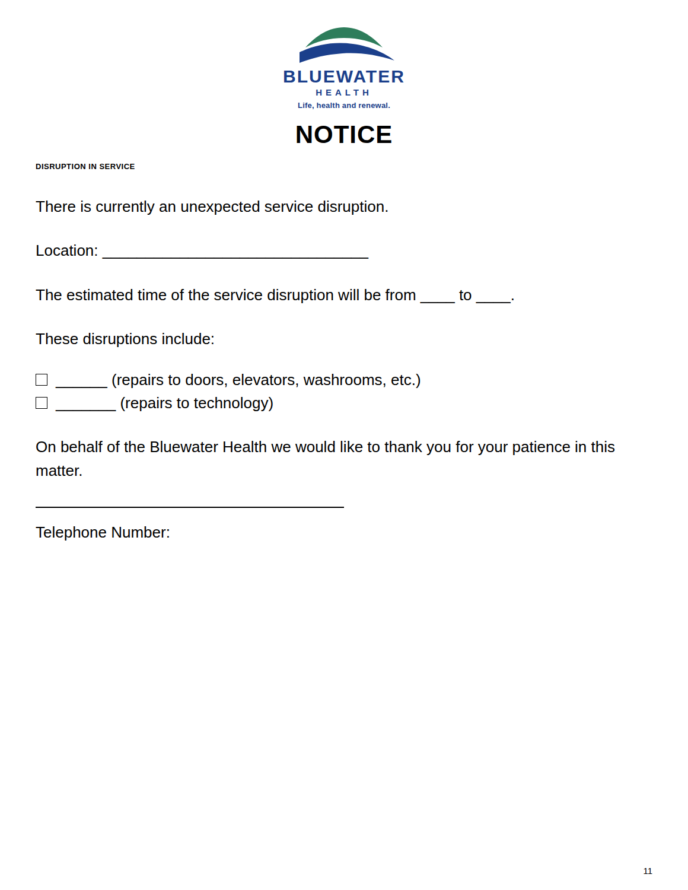BLUEWATER
HEALTH
Life, health and renewal.
NOTICE
DISRUPTION IN SERVICE
There is currently an unexpected service disruption.
Location: _______________________________
The estimated time of the service disruption will be from ____ to ____.
These disruptions include:
______ (repairs to doors, elevators, washrooms, etc.)
_______ (repairs to technology)
On behalf of the Bluewater Health we would like to thank you for your patience in this matter.
Telephone Number:
11